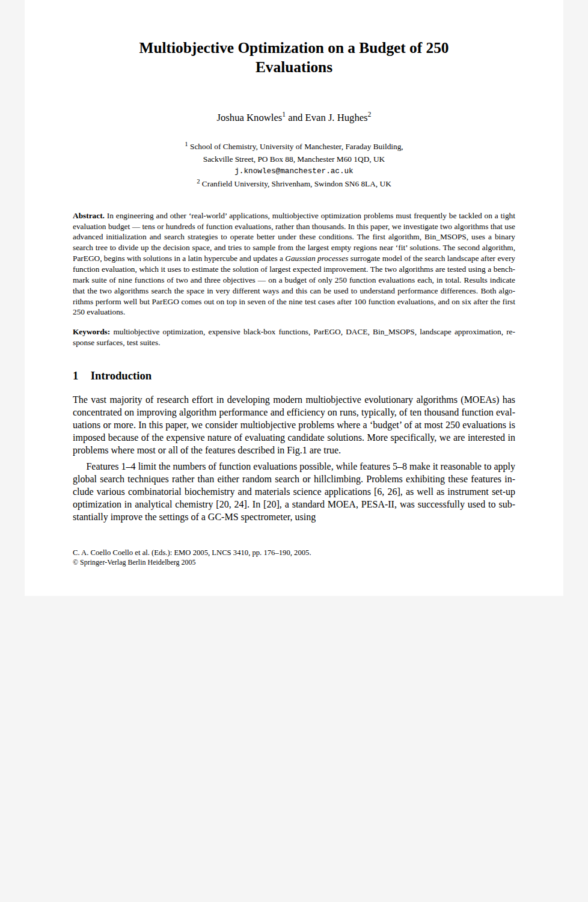Multiobjective Optimization on a Budget of 250
Evaluations
Joshua Knowles1 and Evan J. Hughes2
1 School of Chemistry, University of Manchester, Faraday Building,
Sackville Street, PO Box 88, Manchester M60 1QD, UK
j.knowles@manchester.ac.uk
2 Cranfield University, Shrivenham, Swindon SN6 8LA, UK
Abstract. In engineering and other ‘real-world’ applications, multiobjective optimization problems must frequently be tackled on a tight evaluation budget — tens or hundreds of function evaluations, rather than thousands. In this paper, we investigate two algorithms that use advanced initialization and search strategies to operate better under these conditions. The first algorithm, Bin_MSOPS, uses a binary search tree to divide up the decision space, and tries to sample from the largest empty regions near ‘fit’ solutions. The second algorithm, ParEGO, begins with solutions in a latin hypercube and updates a Gaussian processes surrogate model of the search landscape after every function evaluation, which it uses to estimate the solution of largest expected improvement. The two algorithms are tested using a benchmark suite of nine functions of two and three objectives — on a budget of only 250 function evaluations each, in total. Results indicate that the two algorithms search the space in very different ways and this can be used to understand performance differences. Both algorithms perform well but ParEGO comes out on top in seven of the nine test cases after 100 function evaluations, and on six after the first 250 evaluations.
Keywords: multiobjective optimization, expensive black-box functions, ParEGO, DACE, Bin_MSOPS, landscape approximation, response surfaces, test suites.
1 Introduction
The vast majority of research effort in developing modern multiobjective evolutionary algorithms (MOEAs) has concentrated on improving algorithm performance and efficiency on runs, typically, of ten thousand function evaluations or more. In this paper, we consider multiobjective problems where a ‘budget’ of at most 250 evaluations is imposed because of the expensive nature of evaluating candidate solutions. More specifically, we are interested in problems where most or all of the features described in Fig.1 are true.
Features 1–4 limit the numbers of function evaluations possible, while features 5–8 make it reasonable to apply global search techniques rather than either random search or hillclimbing. Problems exhibiting these features include various combinatorial biochemistry and materials science applications [6, 26], as well as instrument set-up optimization in analytical chemistry [20, 24]. In [20], a standard MOEA, PESA-II, was successfully used to substantially improve the settings of a GC-MS spectrometer, using
C. A. Coello Coello et al. (Eds.): EMO 2005, LNCS 3410, pp. 176–190, 2005.
© Springer-Verlag Berlin Heidelberg 2005